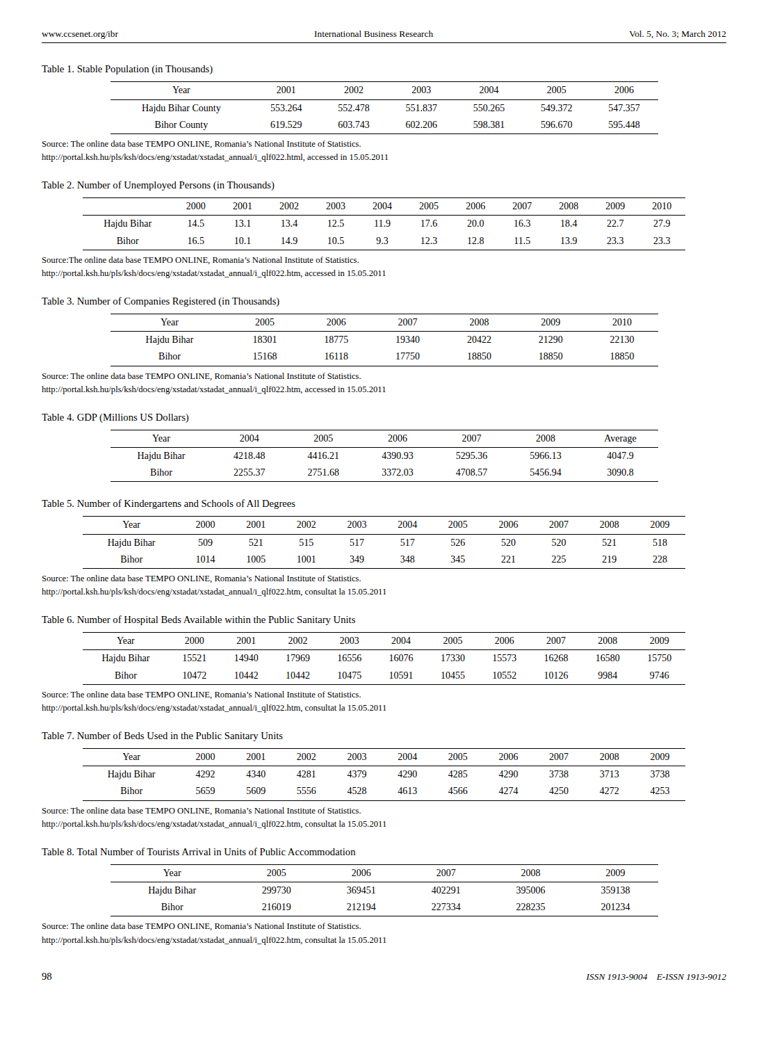www.ccsenet.org/ibr
International Business Research
Vol. 5, No. 3; March 2012
Table 1. Stable Population (in Thousands)
| Year | 2001 | 2002 | 2003 | 2004 | 2005 | 2006 |
| --- | --- | --- | --- | --- | --- | --- |
| Hajdu Bihar County | 553.264 | 552.478 | 551.837 | 550.265 | 549.372 | 547.357 |
| Bihor County | 619.529 | 603.743 | 602.206 | 598.381 | 596.670 | 595.448 |
Source: The online data base TEMPO ONLINE, Romania’s National Institute of Statistics.
http://portal.ksh.hu/pls/ksh/docs/eng/xstadat/xstadat_annual/i_qlf022.html, accessed in 15.05.2011
Table 2. Number of Unemployed Persons (in Thousands)
| | 2000 | 2001 | 2002 | 2003 | 2004 | 2005 | 2006 | 2007 | 2008 | 2009 | 2010 |
| --- | --- | --- | --- | --- | --- | --- | --- | --- | --- | --- | --- |
| Hajdu Bihar | 14.5 | 13.1 | 13.4 | 12.5 | 11.9 | 17.6 | 20.0 | 16.3 | 18.4 | 22.7 | 27.9 |
| Bihor | 16.5 | 10.1 | 14.9 | 10.5 | 9.3 | 12.3 | 12.8 | 11.5 | 13.9 | 23.3 | 23.3 |
Source:The online data base TEMPO ONLINE, Romania’s National Institute of Statistics.
http://portal.ksh.hu/pls/ksh/docs/eng/xstadat/xstadat_annual/i_qlf022.htm, accessed in 15.05.2011
Table 3. Number of Companies Registered (in Thousands)
| Year | 2005 | 2006 | 2007 | 2008 | 2009 | 2010 |
| --- | --- | --- | --- | --- | --- | --- |
| Hajdu Bihar | 18301 | 18775 | 19340 | 20422 | 21290 | 22130 |
| Bihor | 15168 | 16118 | 17750 | 18850 | 18850 | 18850 |
Source: The online data base TEMPO ONLINE, Romania’s National Institute of Statistics.
http://portal.ksh.hu/pls/ksh/docs/eng/xstadat/xstadat_annual/i_qlf022.htm, accessed in 15.05.2011
Table 4. GDP (Millions US Dollars)
| Year | 2004 | 2005 | 2006 | 2007 | 2008 | Average |
| --- | --- | --- | --- | --- | --- | --- |
| Hajdu Bihar | 4218.48 | 4416.21 | 4390.93 | 5295.36 | 5966.13 | 4047.9 |
| Bihor | 2255.37 | 2751.68 | 3372.03 | 4708.57 | 5456.94 | 3090.8 |
Table 5. Number of Kindergartens and Schools of All Degrees
| Year | 2000 | 2001 | 2002 | 2003 | 2004 | 2005 | 2006 | 2007 | 2008 | 2009 |
| --- | --- | --- | --- | --- | --- | --- | --- | --- | --- | --- |
| Hajdu Bihar | 509 | 521 | 515 | 517 | 517 | 526 | 520 | 520 | 521 | 518 |
| Bihor | 1014 | 1005 | 1001 | 349 | 348 | 345 | 221 | 225 | 219 | 228 |
Source: The online data base TEMPO ONLINE, Romania’s National Institute of Statistics.
http://portal.ksh.hu/pls/ksh/docs/eng/xstadat/xstadat_annual/i_qlf022.htm, consultat la 15.05.2011
Table 6. Number of Hospital Beds Available within the Public Sanitary Units
| Year | 2000 | 2001 | 2002 | 2003 | 2004 | 2005 | 2006 | 2007 | 2008 | 2009 |
| --- | --- | --- | --- | --- | --- | --- | --- | --- | --- | --- |
| Hajdu Bihar | 15521 | 14940 | 17969 | 16556 | 16076 | 17330 | 15573 | 16268 | 16580 | 15750 |
| Bihor | 10472 | 10442 | 10442 | 10475 | 10591 | 10455 | 10552 | 10126 | 9984 | 9746 |
Source: The online data base TEMPO ONLINE, Romania’s National Institute of Statistics.
http://portal.ksh.hu/pls/ksh/docs/eng/xstadat/xstadat_annual/i_qlf022.htm, consultat la 15.05.2011
Table 7. Number of Beds Used in the Public Sanitary Units
| Year | 2000 | 2001 | 2002 | 2003 | 2004 | 2005 | 2006 | 2007 | 2008 | 2009 |
| --- | --- | --- | --- | --- | --- | --- | --- | --- | --- | --- |
| Hajdu Bihar | 4292 | 4340 | 4281 | 4379 | 4290 | 4285 | 4290 | 3738 | 3713 | 3738 |
| Bihor | 5659 | 5609 | 5556 | 4528 | 4613 | 4566 | 4274 | 4250 | 4272 | 4253 |
Source: The online data base TEMPO ONLINE, Romania’s National Institute of Statistics.
http://portal.ksh.hu/pls/ksh/docs/eng/xstadat/xstadat_annual/i_qlf022.htm, consultat la 15.05.2011
Table 8. Total Number of Tourists Arrival in Units of Public Accommodation
| Year | 2005 | 2006 | 2007 | 2008 | 2009 |
| --- | --- | --- | --- | --- | --- |
| Hajdu Bihar | 299730 | 369451 | 402291 | 395006 | 359138 |
| Bihor | 216019 | 212194 | 227334 | 228235 | 201234 |
Source: The online data base TEMPO ONLINE, Romania’s National Institute of Statistics.
http://portal.ksh.hu/pls/ksh/docs/eng/xstadat/xstadat_annual/i_qlf022.htm, consultat la 15.05.2011
98
ISSN 1913-9004 E-ISSN 1913-9012